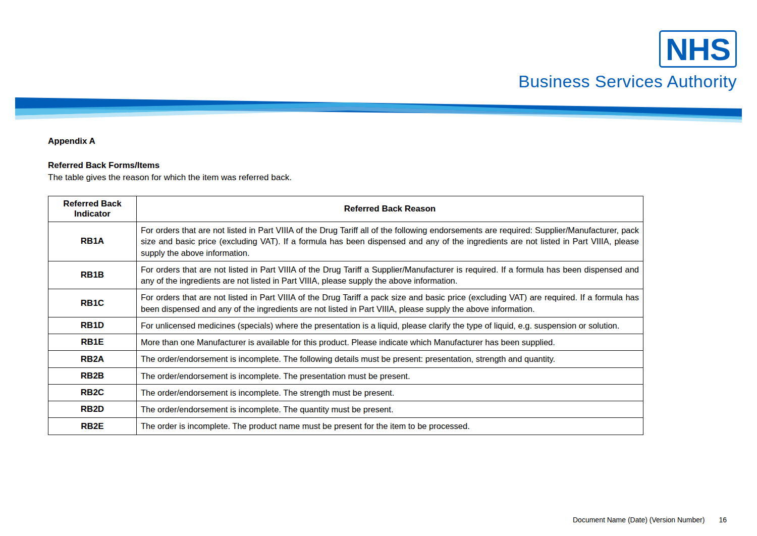NHS
Business Services Authority
Appendix A
Referred Back Forms/Items
The table gives the reason for which the item was referred back.
| Referred Back Indicator | Referred Back Reason |
| --- | --- |
| RB1A | For orders that are not listed in Part VIIIA of the Drug Tariff all of the following endorsements are required: Supplier/Manufacturer, pack size and basic price (excluding VAT). If a formula has been dispensed and any of the ingredients are not listed in Part VIIIA, please supply the above information. |
| RB1B | For orders that are not listed in Part VIIIA of the Drug Tariff a Supplier/Manufacturer is required. If a formula has been dispensed and any of the ingredients are not listed in Part VIIIA, please supply the above information. |
| RB1C | For orders that are not listed in Part VIIIA of the Drug Tariff a pack size and basic price (excluding VAT) are required. If a formula has been dispensed and any of the ingredients are not listed in Part VIIIA, please supply the above information. |
| RB1D | For unlicensed medicines (specials) where the presentation is a liquid, please clarify the type of liquid, e.g. suspension or solution. |
| RB1E | More than one Manufacturer is available for this product. Please indicate which Manufacturer has been supplied. |
| RB2A | The order/endorsement is incomplete. The following details must be present: presentation, strength and quantity. |
| RB2B | The order/endorsement is incomplete. The presentation must be present. |
| RB2C | The order/endorsement is incomplete. The strength must be present. |
| RB2D | The order/endorsement is incomplete. The quantity must be present. |
| RB2E | The order is incomplete. The product name must be present for the item to be processed. |
Document Name (Date) (Version Number)16